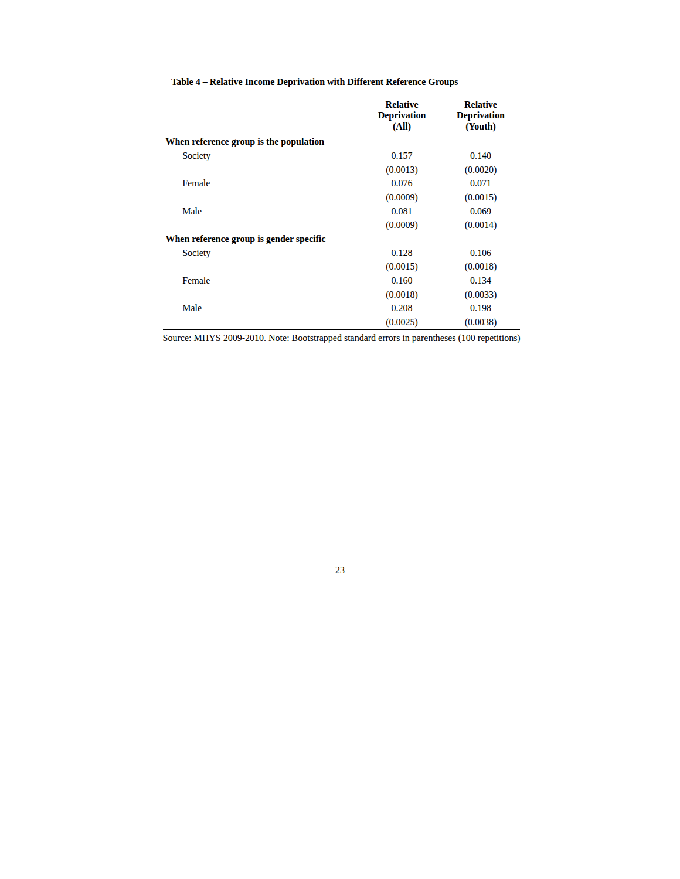Table 4 – Relative Income Deprivation with Different Reference Groups
| | Relative Deprivation (All) | Relative Deprivation (Youth) |
| --- | --- | --- |
| When reference group is the population | | |
| Society | 0.157 | 0.140 |
| | (0.0013) | (0.0020) |
| Female | 0.076 | 0.071 |
| | (0.0009) | (0.0015) |
| Male | 0.081 | 0.069 |
| | (0.0009) | (0.0014) |
| When reference group is gender specific | | |
| Society | 0.128 | 0.106 |
| | (0.0015) | (0.0018) |
| Female | 0.160 | 0.134 |
| | (0.0018) | (0.0033) |
| Male | 0.208 | 0.198 |
| | (0.0025) | (0.0038) |
Source: MHYS 2009-2010. Note: Bootstrapped standard errors in parentheses (100 repetitions)
23